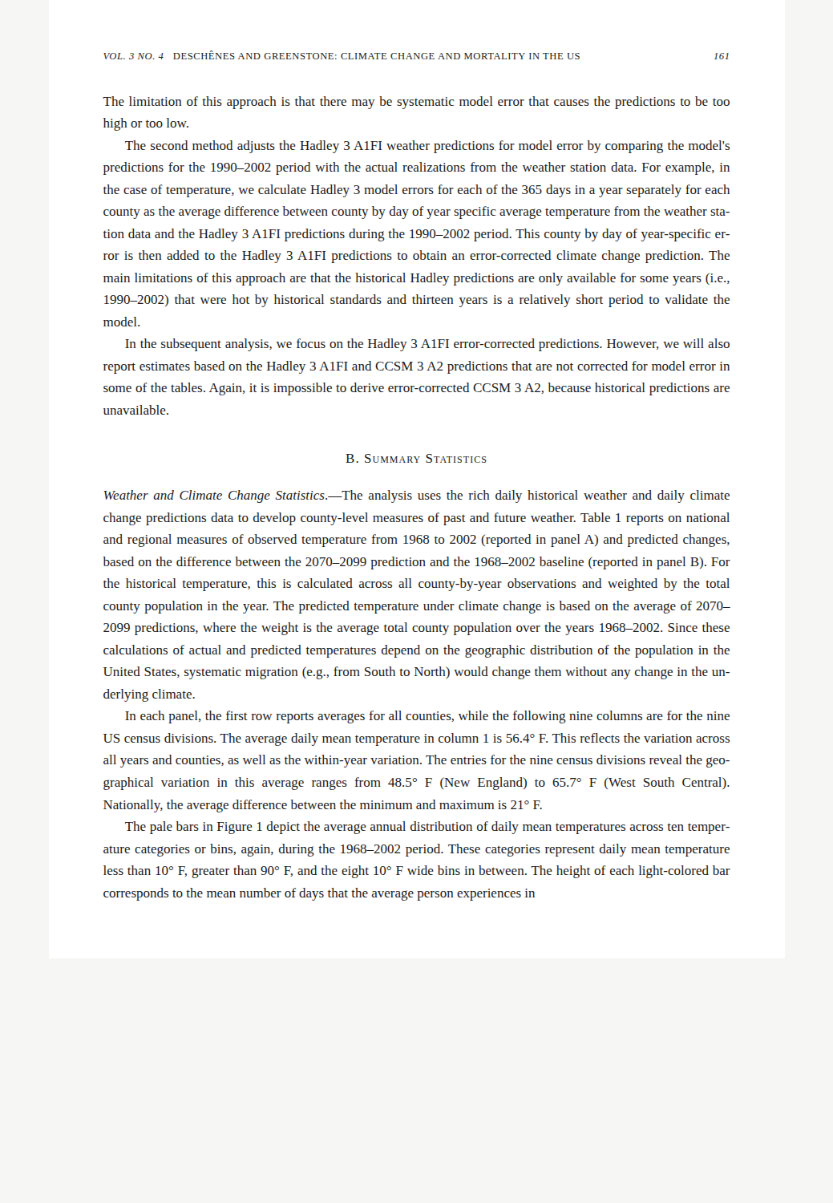Vol. 3 No. 4 Deschênes and Greenstone: Climate Change and Mortality in the US 161
The limitation of this approach is that there may be systematic model error that causes the predictions to be too high or too low.
The second method adjusts the Hadley 3 A1FI weather predictions for model error by comparing the model's predictions for the 1990–2002 period with the actual realizations from the weather station data. For example, in the case of temperature, we calculate Hadley 3 model errors for each of the 365 days in a year separately for each county as the average difference between county by day of year specific average temperature from the weather station data and the Hadley 3 A1FI predictions during the 1990–2002 period. This county by day of year-specific error is then added to the Hadley 3 A1FI predictions to obtain an error-corrected climate change prediction. The main limitations of this approach are that the historical Hadley predictions are only available for some years (i.e., 1990–2002) that were hot by historical standards and thirteen years is a relatively short period to validate the model.
In the subsequent analysis, we focus on the Hadley 3 A1FI error-corrected predictions. However, we will also report estimates based on the Hadley 3 A1FI and CCSM 3 A2 predictions that are not corrected for model error in some of the tables. Again, it is impossible to derive error-corrected CCSM 3 A2, because historical predictions are unavailable.
B. Summary Statistics
Weather and Climate Change Statistics.—The analysis uses the rich daily historical weather and daily climate change predictions data to develop county-level measures of past and future weather. Table 1 reports on national and regional measures of observed temperature from 1968 to 2002 (reported in panel A) and predicted changes, based on the difference between the 2070–2099 prediction and the 1968–2002 baseline (reported in panel B). For the historical temperature, this is calculated across all county-by-year observations and weighted by the total county population in the year. The predicted temperature under climate change is based on the average of 2070–2099 predictions, where the weight is the average total county population over the years 1968–2002. Since these calculations of actual and predicted temperatures depend on the geographic distribution of the population in the United States, systematic migration (e.g., from South to North) would change them without any change in the underlying climate.
In each panel, the first row reports averages for all counties, while the following nine columns are for the nine US census divisions. The average daily mean temperature in column 1 is 56.4° F. This reflects the variation across all years and counties, as well as the within-year variation. The entries for the nine census divisions reveal the geographical variation in this average ranges from 48.5° F (New England) to 65.7° F (West South Central). Nationally, the average difference between the minimum and maximum is 21° F.
The pale bars in Figure 1 depict the average annual distribution of daily mean temperatures across ten temperature categories or bins, again, during the 1968–2002 period. These categories represent daily mean temperature less than 10° F, greater than 90° F, and the eight 10° F wide bins in between. The height of each light-colored bar corresponds to the mean number of days that the average person experiences in